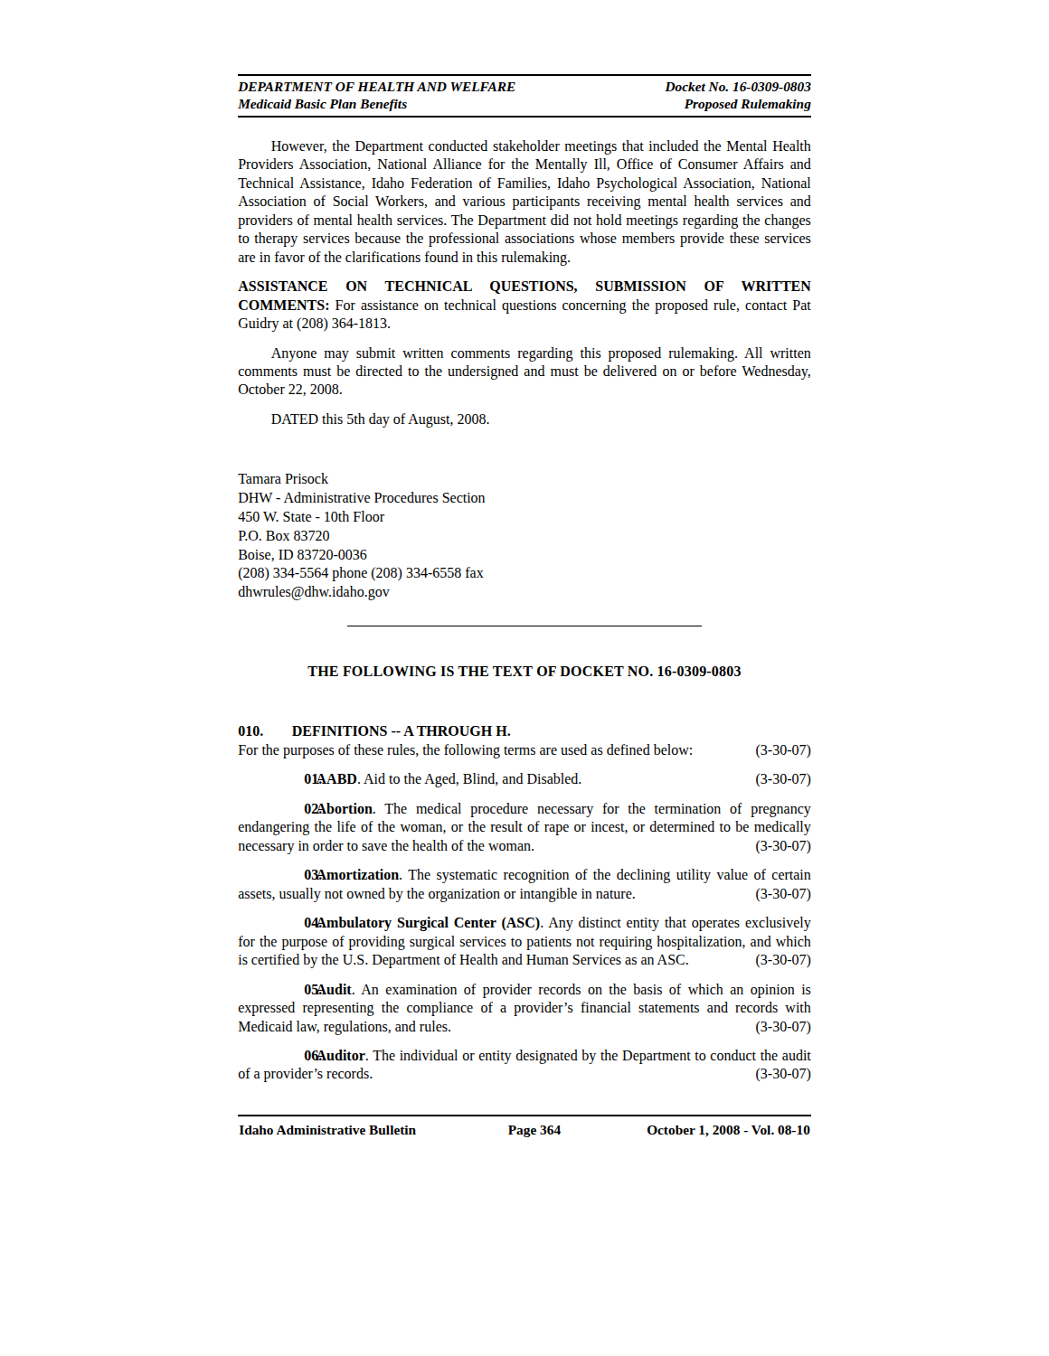| DEPARTMENT OF HEALTH AND WELFARE | Docket No. 16-0309-0803 |
| Medicaid Basic Plan Benefits | Proposed Rulemaking |
However, the Department conducted stakeholder meetings that included the Mental Health Providers Association, National Alliance for the Mentally Ill, Office of Consumer Affairs and Technical Assistance, Idaho Federation of Families, Idaho Psychological Association, National Association of Social Workers, and various participants receiving mental health services and providers of mental health services. The Department did not hold meetings regarding the changes to therapy services because the professional associations whose members provide these services are in favor of the clarifications found in this rulemaking.
ASSISTANCE ON TECHNICAL QUESTIONS, SUBMISSION OF WRITTEN COMMENTS: For assistance on technical questions concerning the proposed rule, contact Pat Guidry at (208) 364-1813.
Anyone may submit written comments regarding this proposed rulemaking. All written comments must be directed to the undersigned and must be delivered on or before Wednesday, October 22, 2008.
DATED this 5th day of August, 2008.
Tamara Prisock
DHW - Administrative Procedures Section
450 W. State - 10th Floor
P.O. Box 83720
Boise, ID 83720-0036
(208) 334-5564 phone (208) 334-6558 fax
dhwrules@dhw.idaho.gov
THE FOLLOWING IS THE TEXT OF DOCKET NO. 16-0309-0803
010. DEFINITIONS -- A THROUGH H.
For the purposes of these rules, the following terms are used as defined below:(3-30-07)
01. AABD. Aid to the Aged, Blind, and Disabled.(3-30-07)
02. Abortion. The medical procedure necessary for the termination of pregnancy endangering the life of the woman, or the result of rape or incest, or determined to be medically necessary in order to save the health of the woman.(3-30-07)
03. Amortization. The systematic recognition of the declining utility value of certain assets, usually not owned by the organization or intangible in nature.(3-30-07)
04. Ambulatory Surgical Center (ASC). Any distinct entity that operates exclusively for the purpose of providing surgical services to patients not requiring hospitalization, and which is certified by the U.S. Department of Health and Human Services as an ASC.(3-30-07)
05. Audit. An examination of provider records on the basis of which an opinion is expressed representing the compliance of a provider’s financial statements and records with Medicaid law, regulations, and rules.(3-30-07)
06. Auditor. The individual or entity designated by the Department to conduct the audit of a provider’s records.(3-30-07)
| Idaho Administrative Bulletin | Page 364 | October 1, 2008 - Vol. 08-10 |